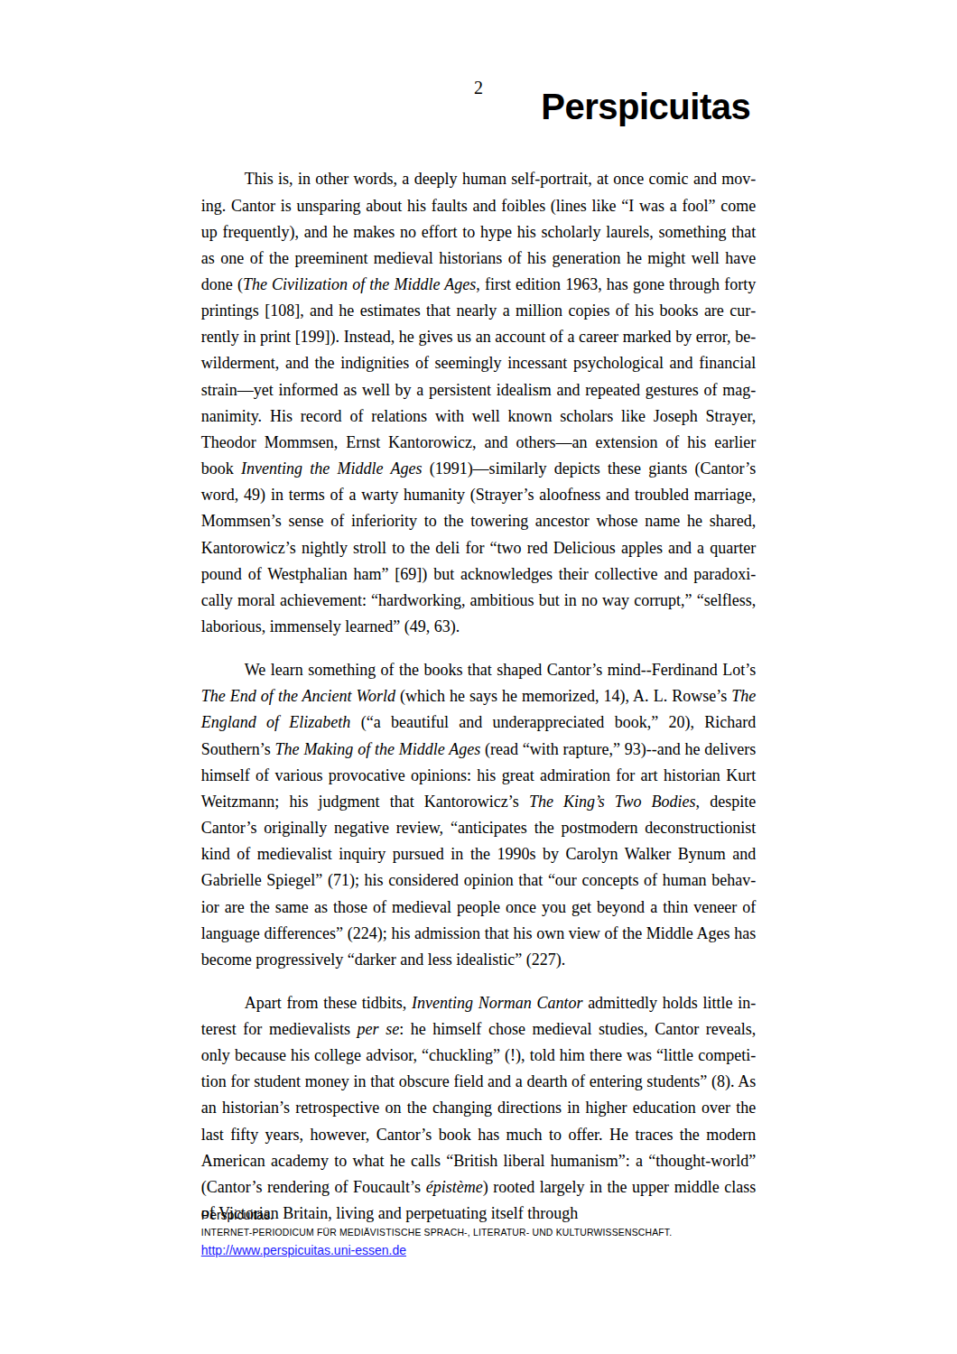2
Perspicuitas
This is, in other words, a deeply human self-portrait, at once comic and moving. Cantor is unsparing about his faults and foibles (lines like “I was a fool” come up frequently), and he makes no effort to hype his scholarly laurels, something that as one of the preeminent medieval historians of his generation he might well have done (The Civilization of the Middle Ages, first edition 1963, has gone through forty printings [108], and he estimates that nearly a million copies of his books are currently in print [199]). Instead, he gives us an account of a career marked by error, bewilderment, and the indignities of seemingly incessant psychological and financial strain—yet informed as well by a persistent idealism and repeated gestures of magnanimity. His record of relations with well known scholars like Joseph Strayer, Theodor Mommsen, Ernst Kantorowicz, and others—an extension of his earlier book Inventing the Middle Ages (1991)—similarly depicts these giants (Cantor’s word, 49) in terms of a warty humanity (Strayer’s aloofness and troubled marriage, Mommsen’s sense of inferiority to the towering ancestor whose name he shared, Kantorowicz’s nightly stroll to the deli for “two red Delicious apples and a quarter pound of Westphalian ham” [69]) but acknowledges their collective and paradoxically moral achievement: “hardworking, ambitious but in no way corrupt,” “selfless, laborious, immensely learned” (49, 63).
We learn something of the books that shaped Cantor’s mind--Ferdinand Lot’s The End of the Ancient World (which he says he memorized, 14), A. L. Rowse’s The England of Elizabeth (“a beautiful and underappreciated book,” 20), Richard Southern’s The Making of the Middle Ages (read “with rapture,” 93)--and he delivers himself of various provocative opinions: his great admiration for art historian Kurt Weitzmann; his judgment that Kantorowicz’s The King’s Two Bodies, despite Cantor’s originally negative review, “anticipates the postmodern deconstructionist kind of medievalist inquiry pursued in the 1990s by Carolyn Walker Bynum and Gabrielle Spiegel” (71); his considered opinion that “our concepts of human behavior are the same as those of medieval people once you get beyond a thin veneer of language differences” (224); his admission that his own view of the Middle Ages has become progressively “darker and less idealistic” (227).
Apart from these tidbits, Inventing Norman Cantor admittedly holds little interest for medievalists per se: he himself chose medieval studies, Cantor reveals, only because his college advisor, “chuckling” (!), told him there was “little competition for student money in that obscure field and a dearth of entering students” (8). As an historian’s retrospective on the changing directions in higher education over the last fifty years, however, Cantor’s book has much to offer. He traces the modern American academy to what he calls “British liberal humanism”: a “thought-world” (Cantor’s rendering of Foucault’s épistème) rooted largely in the upper middle class of Victorian Britain, living and perpetuating itself through
Perspicuitas.
INTERNET-PERIODICUM FÜR MEDIÄVISTISCHE SPRACH-, LITERATUR- UND KULTURWISSENSCHAFT.
http://www.perspicuitas.uni-essen.de